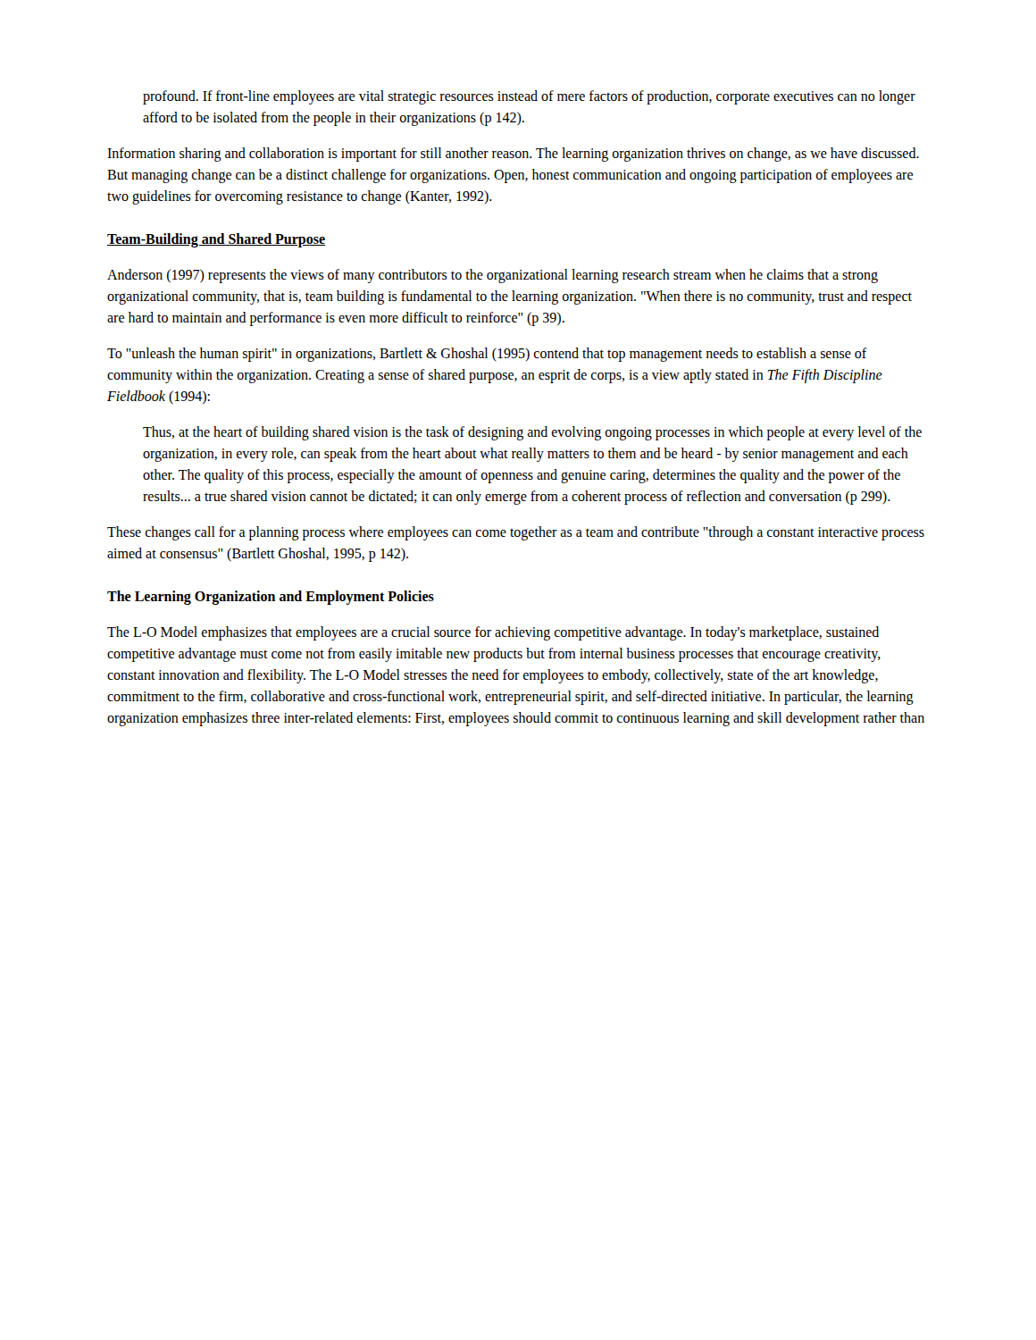profound. If front-line employees are vital strategic resources instead of mere factors of production, corporate executives can no longer afford to be isolated from the people in their organizations (p 142).
Information sharing and collaboration is important for still another reason. The learning organization thrives on change, as we have discussed. But managing change can be a distinct challenge for organizations. Open, honest communication and ongoing participation of employees are two guidelines for overcoming resistance to change (Kanter, 1992).
Team-Building and Shared Purpose
Anderson (1997) represents the views of many contributors to the organizational learning research stream when he claims that a strong organizational community, that is, team building is fundamental to the learning organization. "When there is no community, trust and respect are hard to maintain and performance is even more difficult to reinforce" (p 39).
To "unleash the human spirit" in organizations, Bartlett & Ghoshal (1995) contend that top management needs to establish a sense of community within the organization. Creating a sense of shared purpose, an esprit de corps, is a view aptly stated in The Fifth Discipline Fieldbook (1994):
Thus, at the heart of building shared vision is the task of designing and evolving ongoing processes in which people at every level of the organization, in every role, can speak from the heart about what really matters to them and be heard - by senior management and each other. The quality of this process, especially the amount of openness and genuine caring, determines the quality and the power of the results... a true shared vision cannot be dictated; it can only emerge from a coherent process of reflection and conversation (p 299).
These changes call for a planning process where employees can come together as a team and contribute "through a constant interactive process aimed at consensus" (Bartlett Ghoshal, 1995, p 142).
The Learning Organization and Employment Policies
The L-O Model emphasizes that employees are a crucial source for achieving competitive advantage. In today's marketplace, sustained competitive advantage must come not from easily imitable new products but from internal business processes that encourage creativity, constant innovation and flexibility. The L-O Model stresses the need for employees to embody, collectively, state of the art knowledge, commitment to the firm, collaborative and cross-functional work, entrepreneurial spirit, and self-directed initiative. In particular, the learning organization emphasizes three inter-related elements: First, employees should commit to continuous learning and skill development rather than